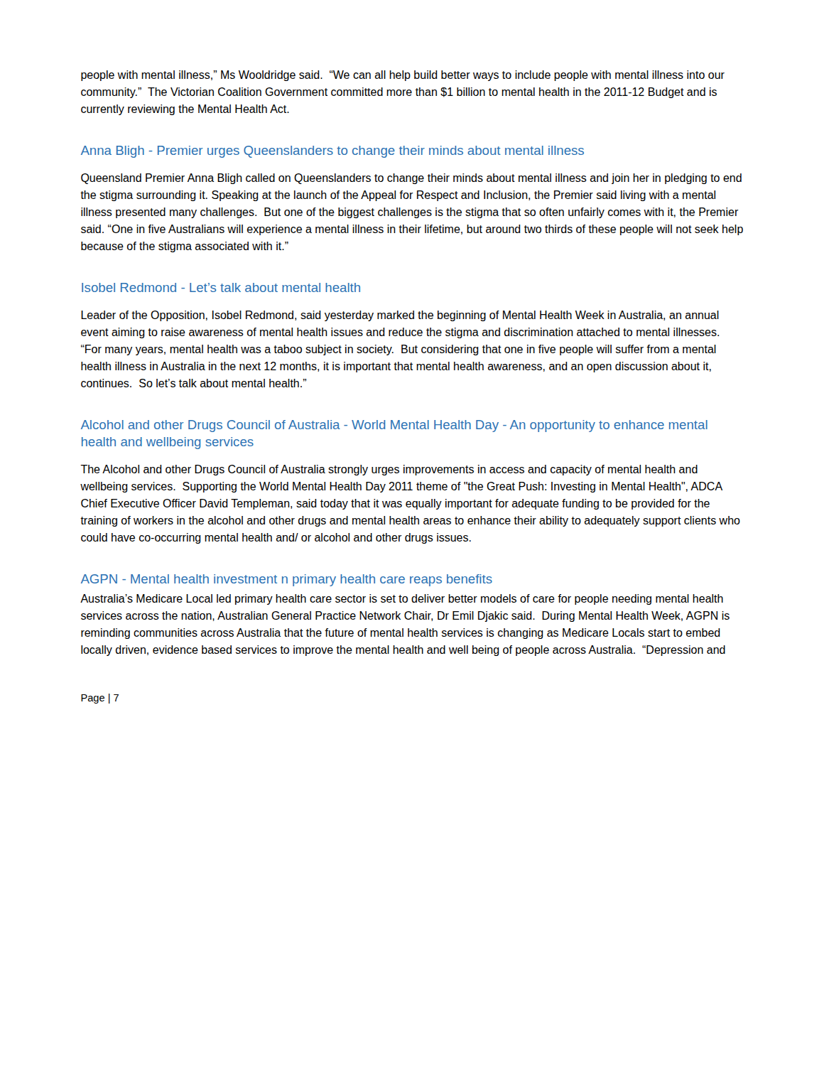people with mental illness,” Ms Wooldridge said. “We can all help build better ways to include people with mental illness into our community.” The Victorian Coalition Government committed more than $1 billion to mental health in the 2011-12 Budget and is currently reviewing the Mental Health Act.
Anna Bligh - Premier urges Queenslanders to change their minds about mental illness
Queensland Premier Anna Bligh called on Queenslanders to change their minds about mental illness and join her in pledging to end the stigma surrounding it. Speaking at the launch of the Appeal for Respect and Inclusion, the Premier said living with a mental illness presented many challenges. But one of the biggest challenges is the stigma that so often unfairly comes with it, the Premier said. “One in five Australians will experience a mental illness in their lifetime, but around two thirds of these people will not seek help because of the stigma associated with it.”
Isobel Redmond - Let’s talk about mental health
Leader of the Opposition, Isobel Redmond, said yesterday marked the beginning of Mental Health Week in Australia, an annual event aiming to raise awareness of mental health issues and reduce the stigma and discrimination attached to mental illnesses. “For many years, mental health was a taboo subject in society. But considering that one in five people will suffer from a mental health illness in Australia in the next 12 months, it is important that mental health awareness, and an open discussion about it, continues. So let’s talk about mental health.”
Alcohol and other Drugs Council of Australia - World Mental Health Day - An opportunity to enhance mental health and wellbeing services
The Alcohol and other Drugs Council of Australia strongly urges improvements in access and capacity of mental health and wellbeing services. Supporting the World Mental Health Day 2011 theme of "the Great Push: Investing in Mental Health", ADCA Chief Executive Officer David Templeman, said today that it was equally important for adequate funding to be provided for the training of workers in the alcohol and other drugs and mental health areas to enhance their ability to adequately support clients who could have co-occurring mental health and/ or alcohol and other drugs issues.
AGPN - Mental health investment n primary health care reaps benefits
Australia’s Medicare Local led primary health care sector is set to deliver better models of care for people needing mental health services across the nation, Australian General Practice Network Chair, Dr Emil Djakic said. During Mental Health Week, AGPN is reminding communities across Australia that the future of mental health services is changing as Medicare Locals start to embed locally driven, evidence based services to improve the mental health and well being of people across Australia. “Depression and
Page | 7